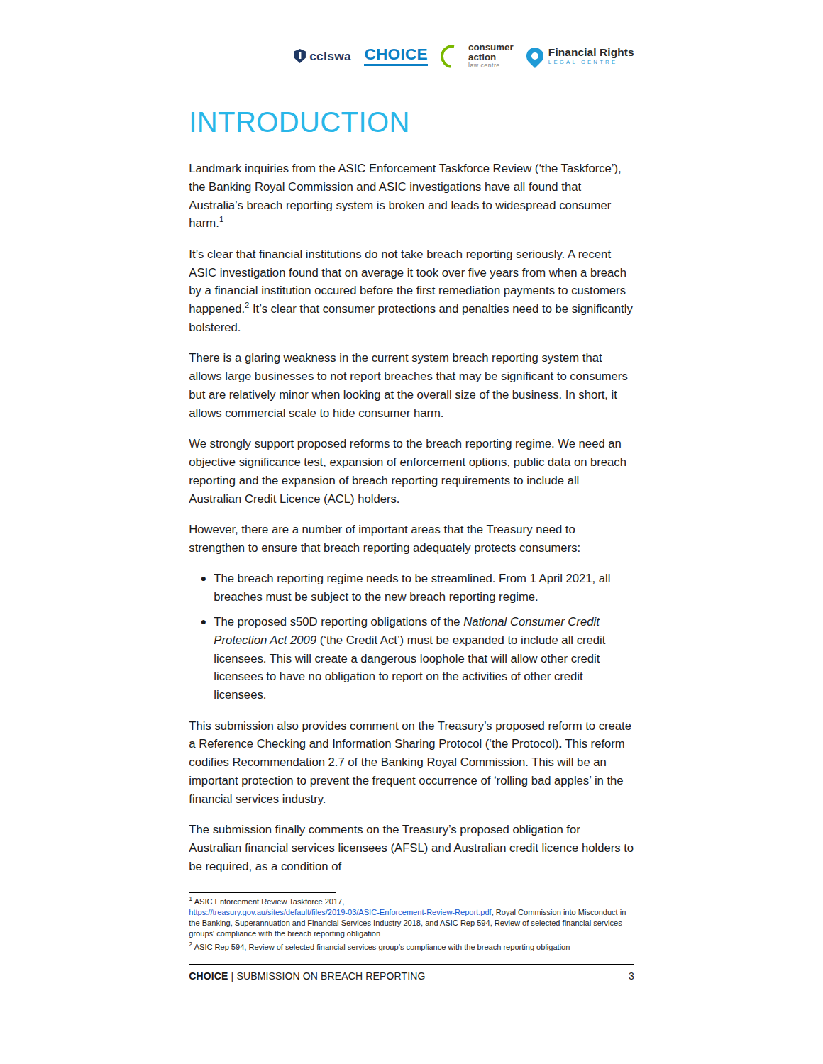cclswa
CHOICE
consumer action law centre
Financial Rights Legal Centre
INTRODUCTION
Landmark inquiries from the ASIC Enforcement Taskforce Review (‘the Taskforce’), the Banking Royal Commission and ASIC investigations have all found that Australia’s breach reporting system is broken and leads to widespread consumer harm.1
It’s clear that financial institutions do not take breach reporting seriously. A recent ASIC investigation found that on average it took over five years from when a breach by a financial institution occured before the first remediation payments to customers happened.2 It’s clear that consumer protections and penalties need to be significantly bolstered.
There is a glaring weakness in the current system breach reporting system that allows large businesses to not report breaches that may be significant to consumers but are relatively minor when looking at the overall size of the business. In short, it allows commercial scale to hide consumer harm.
We strongly support proposed reforms to the breach reporting regime. We need an objective significance test, expansion of enforcement options, public data on breach reporting and the expansion of breach reporting requirements to include all Australian Credit Licence (ACL) holders.
However, there are a number of important areas that the Treasury need to strengthen to ensure that breach reporting adequately protects consumers:
The breach reporting regime needs to be streamlined. From 1 April 2021, all breaches must be subject to the new breach reporting regime.
The proposed s50D reporting obligations of the National Consumer Credit Protection Act 2009 (‘the Credit Act’) must be expanded to include all credit licensees. This will create a dangerous loophole that will allow other credit licensees to have no obligation to report on the activities of other credit licensees.
This submission also provides comment on the Treasury’s proposed reform to create a Reference Checking and Information Sharing Protocol (‘the Protocol). This reform codifies Recommendation 2.7 of the Banking Royal Commission. This will be an important protection to prevent the frequent occurrence of ‘rolling bad apples’ in the financial services industry.
The submission finally comments on the Treasury’s proposed obligation for Australian financial services licensees (AFSL) and Australian credit licence holders to be required, as a condition of
1 ASIC Enforcement Review Taskforce 2017,
https://treasury.gov.au/sites/default/files/2019-03/ASIC-Enforcement-Review-Report.pdf, Royal Commission into Misconduct in the Banking, Superannuation and Financial Services Industry 2018, and ASIC Rep 594, Review of selected financial services groups' compliance with the breach reporting obligation
2 ASIC Rep 594, Review of selected financial services group’s compliance with the breach reporting obligation
CHOICE | SUBMISSION ON BREACH REPORTING
3